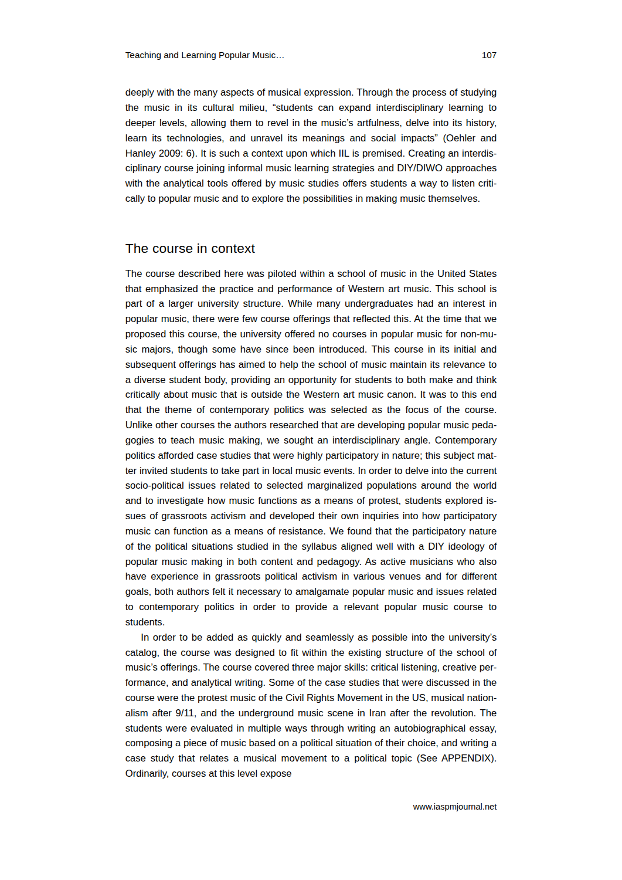Teaching and Learning Popular Music… 107
deeply with the many aspects of musical expression. Through the process of studying the music in its cultural milieu, “students can expand interdisciplinary learning to deeper levels, allowing them to revel in the music’s artfulness, delve into its history, learn its technologies, and unravel its meanings and social impacts” (Oehler and Hanley 2009: 6). It is such a context upon which IIL is premised. Creating an interdisciplinary course joining informal music learning strategies and DIY/DIWO approaches with the analytical tools offered by music studies offers students a way to listen critically to popular music and to explore the possibilities in making music themselves.
The course in context
The course described here was piloted within a school of music in the United States that emphasized the practice and performance of Western art music. This school is part of a larger university structure. While many undergraduates had an interest in popular music, there were few course offerings that reflected this. At the time that we proposed this course, the university offered no courses in popular music for non-music majors, though some have since been introduced. This course in its initial and subsequent offerings has aimed to help the school of music maintain its relevance to a diverse student body, providing an opportunity for students to both make and think critically about music that is outside the Western art music canon. It was to this end that the theme of contemporary politics was selected as the focus of the course. Unlike other courses the authors researched that are developing popular music pedagogies to teach music making, we sought an interdisciplinary angle. Contemporary politics afforded case studies that were highly participatory in nature; this subject matter invited students to take part in local music events. In order to delve into the current socio-political issues related to selected marginalized populations around the world and to investigate how music functions as a means of protest, students explored issues of grassroots activism and developed their own inquiries into how participatory music can function as a means of resistance. We found that the participatory nature of the political situations studied in the syllabus aligned well with a DIY ideology of popular music making in both content and pedagogy. As active musicians who also have experience in grassroots political activism in various venues and for different goals, both authors felt it necessary to amalgamate popular music and issues related to contemporary politics in order to provide a relevant popular music course to students.
In order to be added as quickly and seamlessly as possible into the university’s catalog, the course was designed to fit within the existing structure of the school of music’s offerings. The course covered three major skills: critical listening, creative performance, and analytical writing. Some of the case studies that were discussed in the course were the protest music of the Civil Rights Movement in the US, musical nationalism after 9/11, and the underground music scene in Iran after the revolution. The students were evaluated in multiple ways through writing an autobiographical essay, composing a piece of music based on a political situation of their choice, and writing a case study that relates a musical movement to a political topic (See APPENDIX). Ordinarily, courses at this level expose
www.iaspmjournal.net